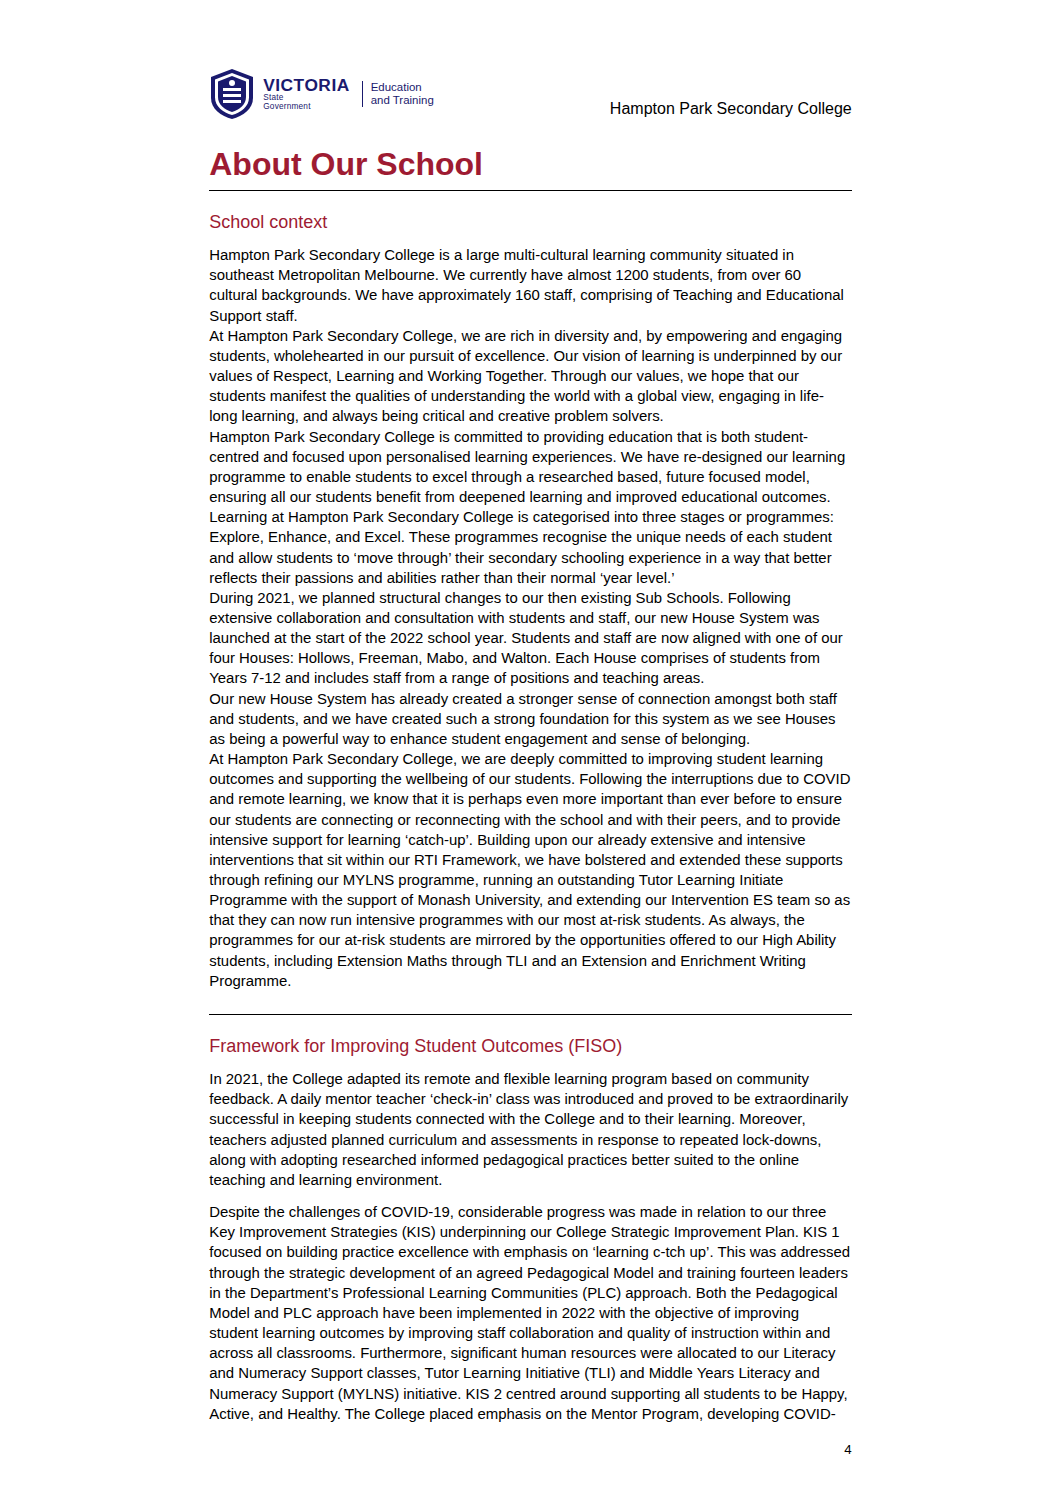VICTORIA State Government
Education
and Training
Hampton Park Secondary College
About Our School
School context
Hampton Park Secondary College is a large multi-cultural learning community situated in southeast Metropolitan Melbourne. We currently have almost 1200 students, from over 60 cultural backgrounds. We have approximately 160 staff, comprising of Teaching and Educational Support staff.
At Hampton Park Secondary College, we are rich in diversity and, by empowering and engaging students, wholehearted in our pursuit of excellence. Our vision of learning is underpinned by our values of Respect, Learning and Working Together. Through our values, we hope that our students manifest the qualities of understanding the world with a global view, engaging in life-long learning, and always being critical and creative problem solvers.
Hampton Park Secondary College is committed to providing education that is both student-centred and focused upon personalised learning experiences. We have re-designed our learning programme to enable students to excel through a researched based, future focused model, ensuring all our students benefit from deepened learning and improved educational outcomes.
Learning at Hampton Park Secondary College is categorised into three stages or programmes: Explore, Enhance, and Excel. These programmes recognise the unique needs of each student and allow students to ‘move through’ their secondary schooling experience in a way that better reflects their passions and abilities rather than their normal ‘year level.’
During 2021, we planned structural changes to our then existing Sub Schools. Following extensive collaboration and consultation with students and staff, our new House System was launched at the start of the 2022 school year. Students and staff are now aligned with one of our four Houses: Hollows, Freeman, Mabo, and Walton. Each House comprises of students from Years 7-12 and includes staff from a range of positions and teaching areas.
Our new House System has already created a stronger sense of connection amongst both staff and students, and we have created such a strong foundation for this system as we see Houses as being a powerful way to enhance student engagement and sense of belonging.
At Hampton Park Secondary College, we are deeply committed to improving student learning outcomes and supporting the wellbeing of our students. Following the interruptions due to COVID and remote learning, we know that it is perhaps even more important than ever before to ensure our students are connecting or reconnecting with the school and with their peers, and to provide intensive support for learning ‘catch-up’. Building upon our already extensive and intensive interventions that sit within our RTI Framework, we have bolstered and extended these supports through refining our MYLNS programme, running an outstanding Tutor Learning Initiate Programme with the support of Monash University, and extending our Intervention ES team so as that they can now run intensive programmes with our most at-risk students. As always, the programmes for our at-risk students are mirrored by the opportunities offered to our High Ability students, including Extension Maths through TLI and an Extension and Enrichment Writing Programme.
Framework for Improving Student Outcomes (FISO)
In 2021, the College adapted its remote and flexible learning program based on community feedback. A daily mentor teacher ‘check-in’ class was introduced and proved to be extraordinarily successful in keeping students connected with the College and to their learning. Moreover, teachers adjusted planned curriculum and assessments in response to repeated lock-downs, along with adopting researched informed pedagogical practices better suited to the online teaching and learning environment.
Despite the challenges of COVID-19, considerable progress was made in relation to our three Key Improvement Strategies (KIS) underpinning our College Strategic Improvement Plan. KIS 1 focused on building practice excellence with emphasis on ‘learning c-tch up’. This was addressed through the strategic development of an agreed Pedagogical Model and training fourteen leaders in the Department’s Professional Learning Communities (PLC) approach. Both the Pedagogical Model and PLC approach have been implemented in 2022 with the objective of improving student learning outcomes by improving staff collaboration and quality of instruction within and across all classrooms. Furthermore, significant human resources were allocated to our Literacy and Numeracy Support classes, Tutor Learning Initiative (TLI) and Middle Years Literacy and Numeracy Support (MYLNS) initiative. KIS 2 centred around supporting all students to be Happy, Active, and Healthy. The College placed emphasis on the Mentor Program, developing COVID-
4